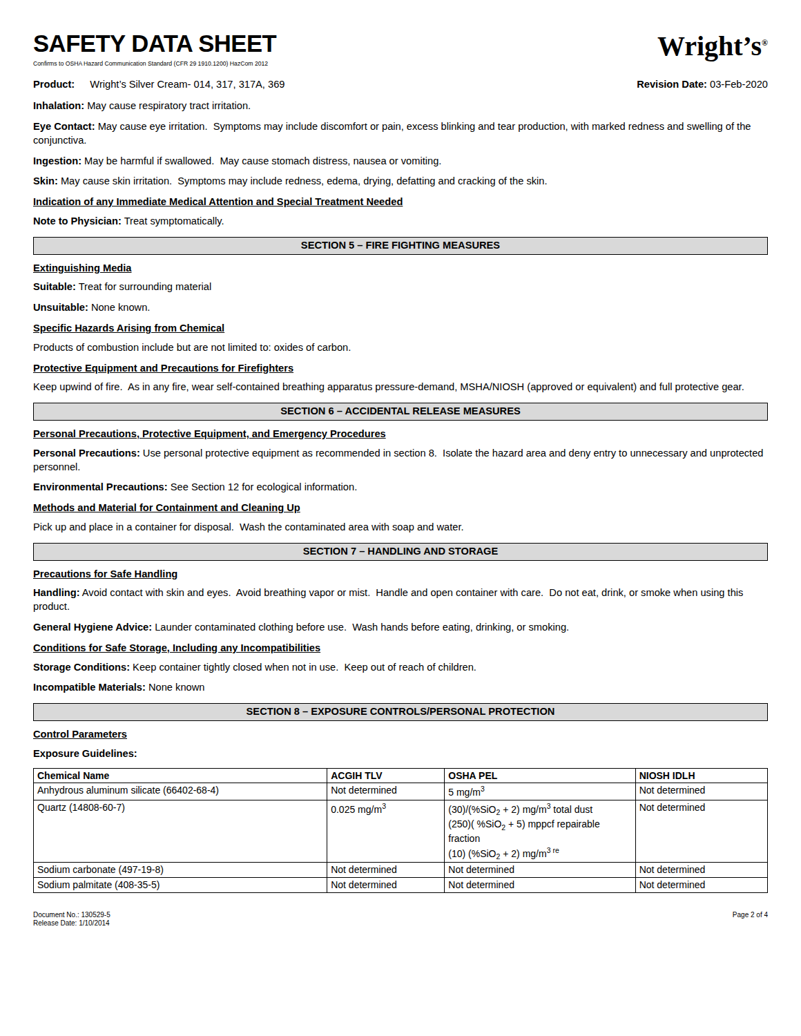SAFETY DATA SHEET
Confirms to OSHA Hazard Communication Standard (CFR 29 1910.1200) HazCom 2012
Wright’s®
Product: Wright’s Silver Cream- 014, 317, 317A, 369
Revision Date: 03-Feb-2020
Inhalation: May cause respiratory tract irritation.
Eye Contact: May cause eye irritation. Symptoms may include discomfort or pain, excess blinking and tear production, with marked redness and swelling of the conjunctiva.
Ingestion: May be harmful if swallowed. May cause stomach distress, nausea or vomiting.
Skin: May cause skin irritation. Symptoms may include redness, edema, drying, defatting and cracking of the skin.
Indication of any Immediate Medical Attention and Special Treatment Needed
Note to Physician: Treat symptomatically.
SECTION 5 – FIRE FIGHTING MEASURES
Extinguishing Media
Suitable: Treat for surrounding material
Unsuitable: None known.
Specific Hazards Arising from Chemical
Products of combustion include but are not limited to: oxides of carbon.
Protective Equipment and Precautions for Firefighters
Keep upwind of fire. As in any fire, wear self-contained breathing apparatus pressure-demand, MSHA/NIOSH (approved or equivalent) and full protective gear.
SECTION 6 – ACCIDENTAL RELEASE MEASURES
Personal Precautions, Protective Equipment, and Emergency Procedures
Personal Precautions: Use personal protective equipment as recommended in section 8. Isolate the hazard area and deny entry to unnecessary and unprotected personnel.
Environmental Precautions: See Section 12 for ecological information.
Methods and Material for Containment and Cleaning Up
Pick up and place in a container for disposal. Wash the contaminated area with soap and water.
SECTION 7 – HANDLING AND STORAGE
Precautions for Safe Handling
Handling: Avoid contact with skin and eyes. Avoid breathing vapor or mist. Handle and open container with care. Do not eat, drink, or smoke when using this product.
General Hygiene Advice: Launder contaminated clothing before use. Wash hands before eating, drinking, or smoking.
Conditions for Safe Storage, Including any Incompatibilities
Storage Conditions: Keep container tightly closed when not in use. Keep out of reach of children.
Incompatible Materials: None known
SECTION 8 – EXPOSURE CONTROLS/PERSONAL PROTECTION
Control Parameters
Exposure Guidelines:
| Chemical Name | ACGIH TLV | OSHA PEL | NIOSH IDLH |
| --- | --- | --- | --- |
| Anhydrous aluminum silicate (66402-68-4) | Not determined | 5 mg/m 3 | Not determined |
| Quartz (14808-60-7) | 0.025 mg/m 3 | (30)/(%SiO 2 + 2) mg/m 3 total dust (250)( %SiO 2 + 5) mppcf repairable fraction (10) (%SiO 2 + 2) mg/m 3 re | Not determined |
| Sodium carbonate (497-19-8) | Not determined | Not determined | Not determined |
| Sodium palmitate (408-35-5) | Not determined | Not determined | Not determined |
Document No.: 130529-5
Release Date: 1/10/2014
Page 2 of 4